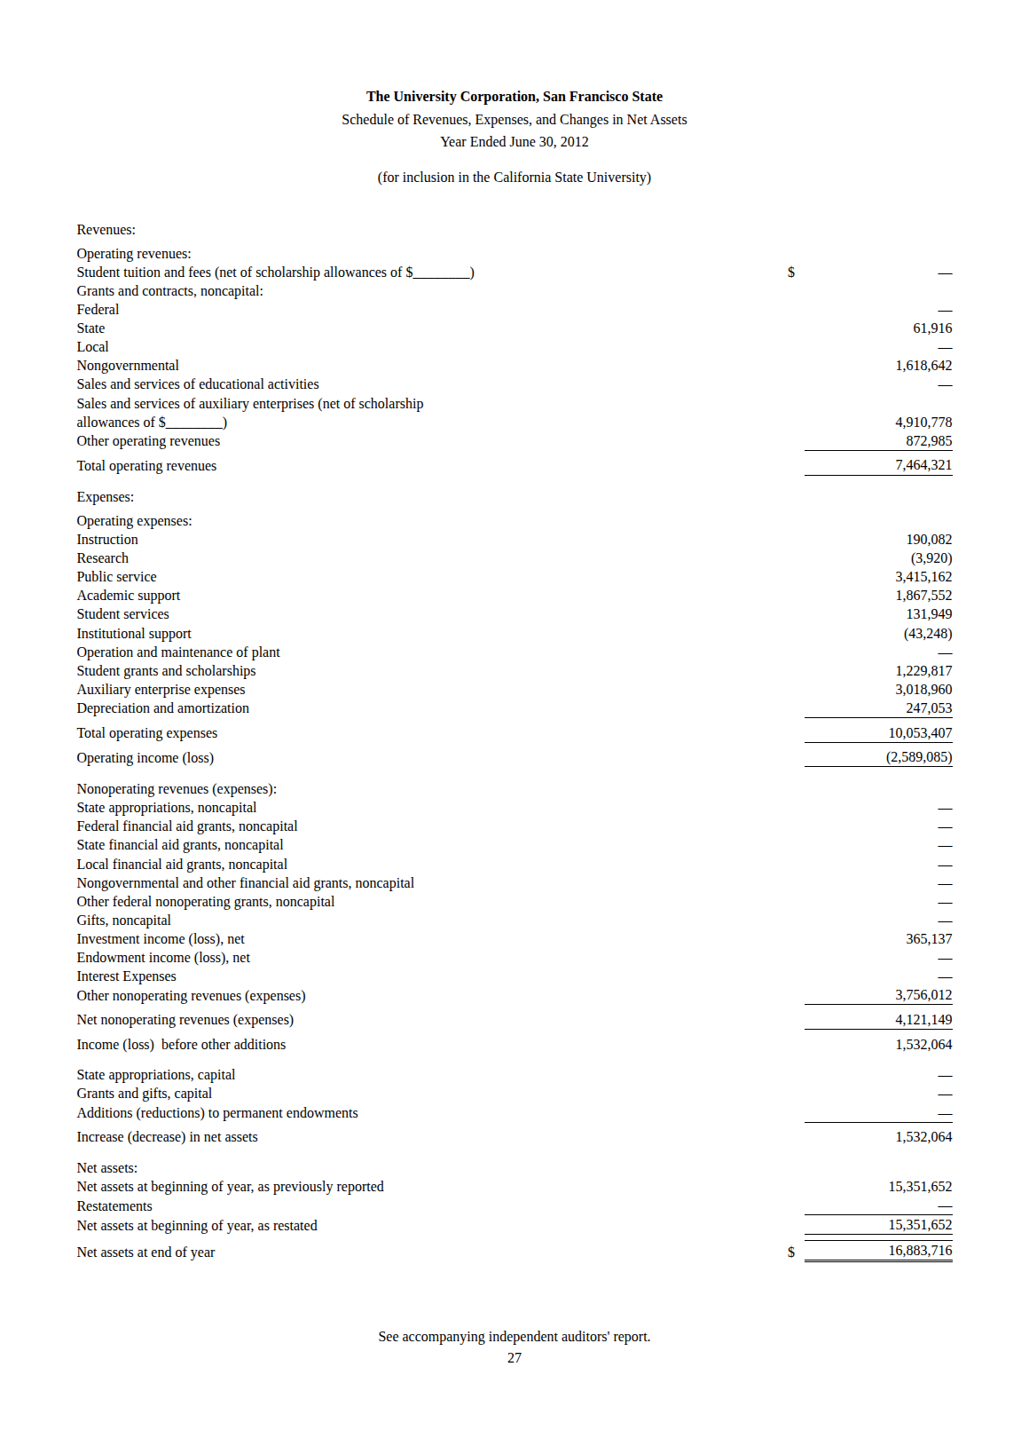The University Corporation, San Francisco State
Schedule of Revenues, Expenses, and Changes in Net Assets
Year Ended June 30, 2012
(for inclusion in the California State University)
| Revenues: | | |
| Operating revenues: | | |
| Student tuition and fees (net of scholarship allowances of $________) | $ | — |
| Grants and contracts, noncapital: | | |
| Federal | | — |
| State | | 61,916 |
| Local | | — |
| Nongovernmental | | 1,618,642 |
| Sales and services of educational activities | | — |
| Sales and services of auxiliary enterprises (net of scholarship | | |
| allowances of $________) | | 4,910,778 |
| Other operating revenues | | 872,985 |
| Total operating revenues | | 7,464,321 |
| Expenses: | | |
| Operating expenses: | | |
| Instruction | | 190,082 |
| Research | | (3,920) |
| Public service | | 3,415,162 |
| Academic support | | 1,867,552 |
| Student services | | 131,949 |
| Institutional support | | (43,248) |
| Operation and maintenance of plant | | — |
| Student grants and scholarships | | 1,229,817 |
| Auxiliary enterprise expenses | | 3,018,960 |
| Depreciation and amortization | | 247,053 |
| Total operating expenses | | 10,053,407 |
| Operating income (loss) | | (2,589,085) |
| Nonoperating revenues (expenses): | | |
| State appropriations, noncapital | | — |
| Federal financial aid grants, noncapital | | — |
| State financial aid grants, noncapital | | — |
| Local financial aid grants, noncapital | | — |
| Nongovernmental and other financial aid grants, noncapital | | — |
| Other federal nonoperating grants, noncapital | | — |
| Gifts, noncapital | | — |
| Investment income (loss), net | | 365,137 |
| Endowment income (loss), net | | — |
| Interest Expenses | | — |
| Other nonoperating revenues (expenses) | | 3,756,012 |
| Net nonoperating revenues (expenses) | | 4,121,149 |
| Income (loss) before other additions | | 1,532,064 |
| State appropriations, capital | | — |
| Grants and gifts, capital | | — |
| Additions (reductions) to permanent endowments | | — |
| Increase (decrease) in net assets | | 1,532,064 |
| Net assets: | | |
| Net assets at beginning of year, as previously reported | | 15,351,652 |
| Restatements | | — |
| Net assets at beginning of year, as restated | | 15,351,652 |
| Net assets at end of year | $ | 16,883,716 |
See accompanying independent auditors' report.
27